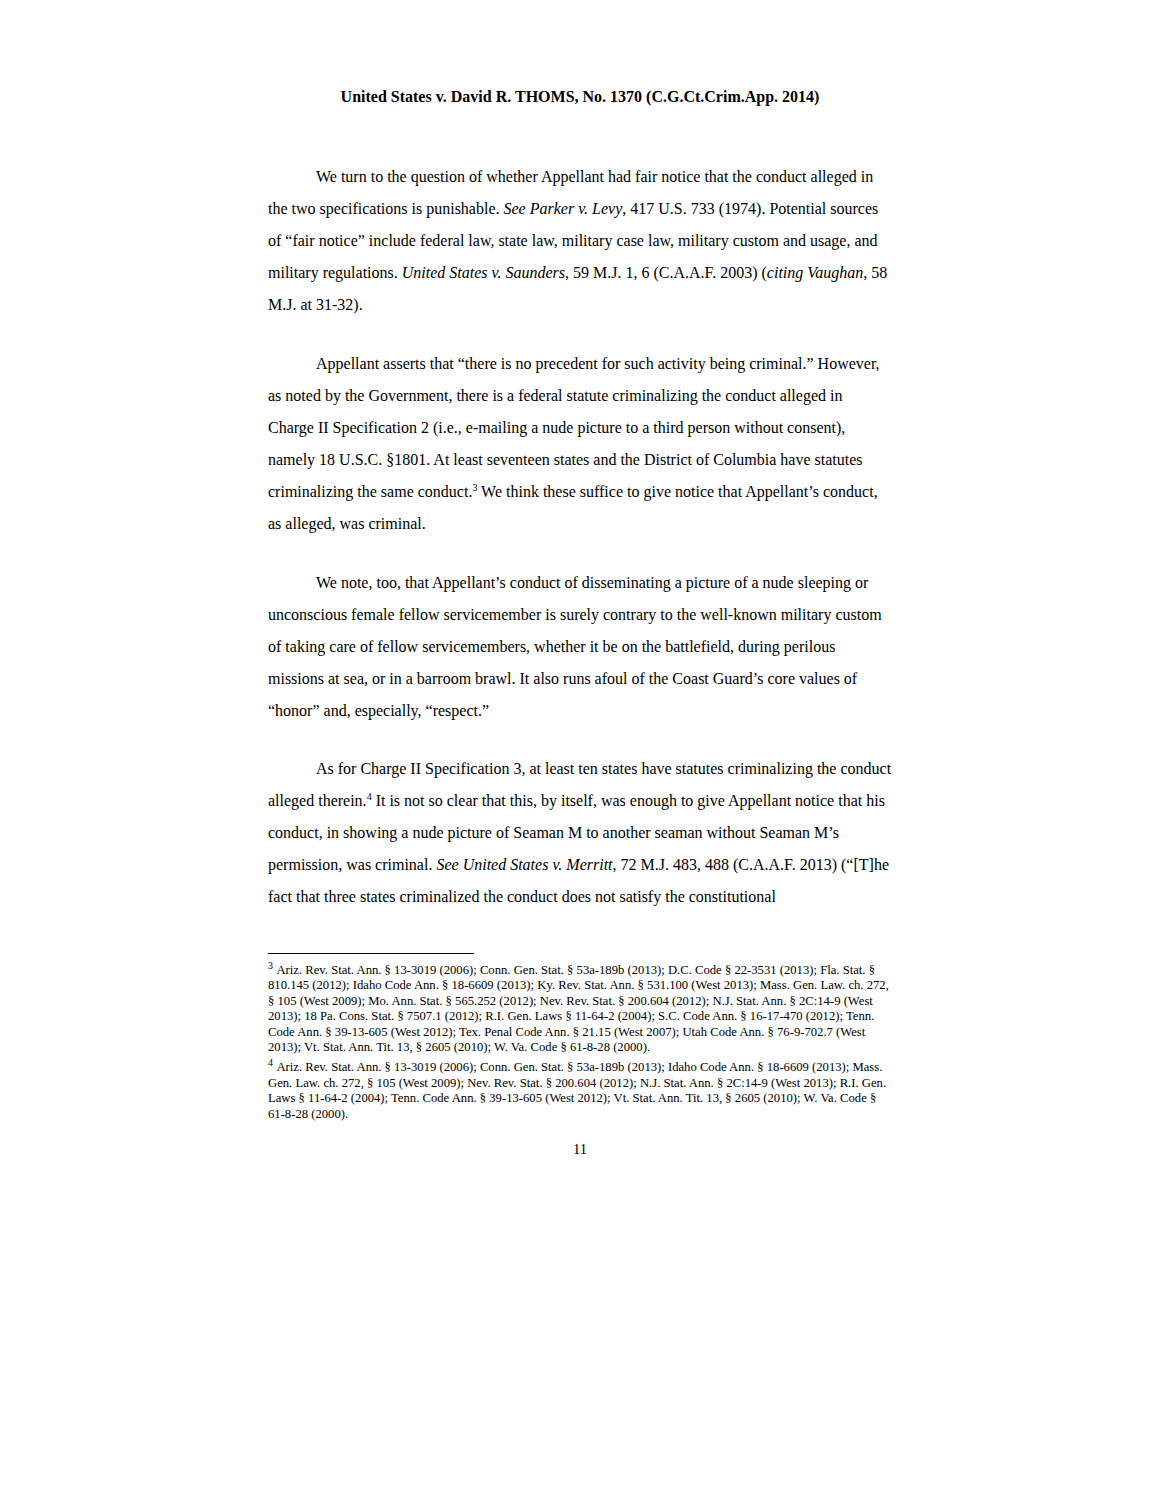United States v. David R. THOMS, No. 1370 (C.G.Ct.Crim.App. 2014)
We turn to the question of whether Appellant had fair notice that the conduct alleged in the two specifications is punishable. See Parker v. Levy, 417 U.S. 733 (1974). Potential sources of “fair notice” include federal law, state law, military case law, military custom and usage, and military regulations. United States v. Saunders, 59 M.J. 1, 6 (C.A.A.F. 2003) (citing Vaughan, 58 M.J. at 31-32).
Appellant asserts that “there is no precedent for such activity being criminal.” However, as noted by the Government, there is a federal statute criminalizing the conduct alleged in Charge II Specification 2 (i.e., e-mailing a nude picture to a third person without consent), namely 18 U.S.C. §1801. At least seventeen states and the District of Columbia have statutes criminalizing the same conduct.3 We think these suffice to give notice that Appellant’s conduct, as alleged, was criminal.
We note, too, that Appellant’s conduct of disseminating a picture of a nude sleeping or unconscious female fellow servicemember is surely contrary to the well-known military custom of taking care of fellow servicemembers, whether it be on the battlefield, during perilous missions at sea, or in a barroom brawl. It also runs afoul of the Coast Guard’s core values of “honor” and, especially, “respect.”
As for Charge II Specification 3, at least ten states have statutes criminalizing the conduct alleged therein.4 It is not so clear that this, by itself, was enough to give Appellant notice that his conduct, in showing a nude picture of Seaman M to another seaman without Seaman M’s permission, was criminal. See United States v. Merritt, 72 M.J. 483, 488 (C.A.A.F. 2013) (“[T]he fact that three states criminalized the conduct does not satisfy the constitutional
3 Ariz. Rev. Stat. Ann. § 13-3019 (2006); Conn. Gen. Stat. § 53a-189b (2013); D.C. Code § 22-3531 (2013); Fla. Stat. § 810.145 (2012); Idaho Code Ann. § 18-6609 (2013); Ky. Rev. Stat. Ann. § 531.100 (West 2013); Mass. Gen. Law. ch. 272, § 105 (West 2009); Mo. Ann. Stat. § 565.252 (2012); Nev. Rev. Stat. § 200.604 (2012); N.J. Stat. Ann. § 2C:14-9 (West 2013); 18 Pa. Cons. Stat. § 7507.1 (2012); R.I. Gen. Laws § 11-64-2 (2004); S.C. Code Ann. § 16-17-470 (2012); Tenn. Code Ann. § 39-13-605 (West 2012); Tex. Penal Code Ann. § 21.15 (West 2007); Utah Code Ann. § 76-9-702.7 (West 2013); Vt. Stat. Ann. Tit. 13, § 2605 (2010); W. Va. Code § 61-8-28 (2000).
4 Ariz. Rev. Stat. Ann. § 13-3019 (2006); Conn. Gen. Stat. § 53a-189b (2013); Idaho Code Ann. § 18-6609 (2013); Mass. Gen. Law. ch. 272, § 105 (West 2009); Nev. Rev. Stat. § 200.604 (2012); N.J. Stat. Ann. § 2C:14-9 (West 2013); R.I. Gen. Laws § 11-64-2 (2004); Tenn. Code Ann. § 39-13-605 (West 2012); Vt. Stat. Ann. Tit. 13, § 2605 (2010); W. Va. Code § 61-8-28 (2000).
11